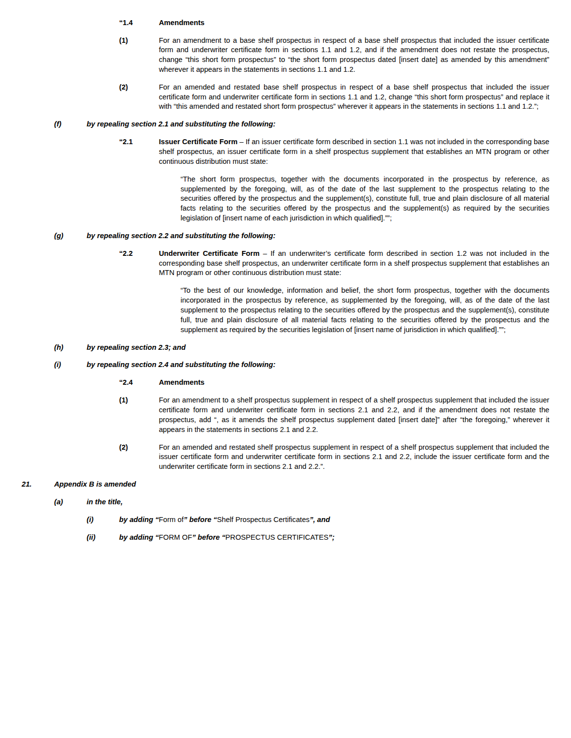“1.4 Amendments
(1) For an amendment to a base shelf prospectus in respect of a base shelf prospectus that included the issuer certificate form and underwriter certificate form in sections 1.1 and 1.2, and if the amendment does not restate the prospectus, change “this short form prospectus” to “the short form prospectus dated [insert date] as amended by this amendment” wherever it appears in the statements in sections 1.1 and 1.2.
(2) For an amended and restated base shelf prospectus in respect of a base shelf prospectus that included the issuer certificate form and underwriter certificate form in sections 1.1 and 1.2, change “this short form prospectus” and replace it with “this amended and restated short form prospectus” wherever it appears in the statements in sections 1.1 and 1.2.”;
(f) by repealing section 2.1 and substituting the following:
“2.1 Issuer Certificate Form – If an issuer certificate form described in section 1.1 was not included in the corresponding base shelf prospectus, an issuer certificate form in a shelf prospectus supplement that establishes an MTN program or other continuous distribution must state:
“The short form prospectus, together with the documents incorporated in the prospectus by reference, as supplemented by the foregoing, will, as of the date of the last supplement to the prospectus relating to the securities offered by the prospectus and the supplement(s), constitute full, true and plain disclosure of all material facts relating to the securities offered by the prospectus and the supplement(s) as required by the securities legislation of [insert name of each jurisdiction in which qualified].””;
(g) by repealing section 2.2 and substituting the following:
“2.2 Underwriter Certificate Form – If an underwriter’s certificate form described in section 1.2 was not included in the corresponding base shelf prospectus, an underwriter certificate form in a shelf prospectus supplement that establishes an MTN program or other continuous distribution must state:
“To the best of our knowledge, information and belief, the short form prospectus, together with the documents incorporated in the prospectus by reference, as supplemented by the foregoing, will, as of the date of the last supplement to the prospectus relating to the securities offered by the prospectus and the supplement(s), constitute full, true and plain disclosure of all material facts relating to the securities offered by the prospectus and the supplement as required by the securities legislation of [insert name of jurisdiction in which qualified].””;
(h) by repealing section 2.3; and
(i) by repealing section 2.4 and substituting the following:
“2.4 Amendments
(1) For an amendment to a shelf prospectus supplement in respect of a shelf prospectus supplement that included the issuer certificate form and underwriter certificate form in sections 2.1 and 2.2, and if the amendment does not restate the prospectus, add “, as it amends the shelf prospectus supplement dated [insert date]” after “the foregoing,” wherever it appears in the statements in sections 2.1 and 2.2.
(2) For an amended and restated shelf prospectus supplement in respect of a shelf prospectus supplement that included the issuer certificate form and underwriter certificate form in sections 2.1 and 2.2, include the issuer certificate form and the underwriter certificate form in sections 2.1 and 2.2.”.
21. Appendix B is amended
(a) in the title,
(i) by adding “Form of” before “Shelf Prospectus Certificates”, and
(ii) by adding “FORM OF” before “PROSPECTUS CERTIFICATES”;